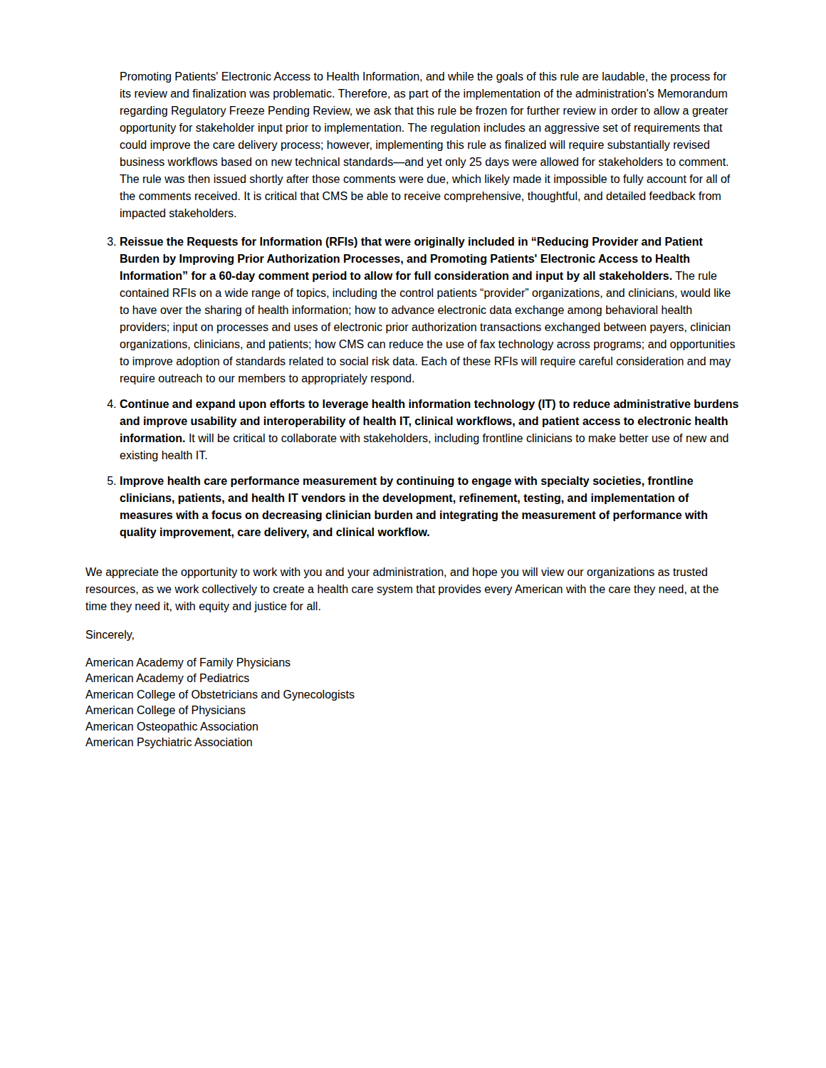Promoting Patients' Electronic Access to Health Information, and while the goals of this rule are laudable, the process for its review and finalization was problematic. Therefore, as part of the implementation of the administration's Memorandum regarding Regulatory Freeze Pending Review, we ask that this rule be frozen for further review in order to allow a greater opportunity for stakeholder input prior to implementation. The regulation includes an aggressive set of requirements that could improve the care delivery process; however, implementing this rule as finalized will require substantially revised business workflows based on new technical standards—and yet only 25 days were allowed for stakeholders to comment. The rule was then issued shortly after those comments were due, which likely made it impossible to fully account for all of the comments received. It is critical that CMS be able to receive comprehensive, thoughtful, and detailed feedback from impacted stakeholders.
Reissue the Requests for Information (RFIs) that were originally included in “Reducing Provider and Patient Burden by Improving Prior Authorization Processes, and Promoting Patients' Electronic Access to Health Information” for a 60-day comment period to allow for full consideration and input by all stakeholders. The rule contained RFIs on a wide range of topics, including the control patients “provider” organizations, and clinicians, would like to have over the sharing of health information; how to advance electronic data exchange among behavioral health providers; input on processes and uses of electronic prior authorization transactions exchanged between payers, clinician organizations, clinicians, and patients; how CMS can reduce the use of fax technology across programs; and opportunities to improve adoption of standards related to social risk data. Each of these RFIs will require careful consideration and may require outreach to our members to appropriately respond.
Continue and expand upon efforts to leverage health information technology (IT) to reduce administrative burdens and improve usability and interoperability of health IT, clinical workflows, and patient access to electronic health information. It will be critical to collaborate with stakeholders, including frontline clinicians to make better use of new and existing health IT.
Improve health care performance measurement by continuing to engage with specialty societies, frontline clinicians, patients, and health IT vendors in the development, refinement, testing, and implementation of measures with a focus on decreasing clinician burden and integrating the measurement of performance with quality improvement, care delivery, and clinical workflow.
We appreciate the opportunity to work with you and your administration, and hope you will view our organizations as trusted resources, as we work collectively to create a health care system that provides every American with the care they need, at the time they need it, with equity and justice for all.
Sincerely,
American Academy of Family Physicians
American Academy of Pediatrics
American College of Obstetricians and Gynecologists
American College of Physicians
American Osteopathic Association
American Psychiatric Association